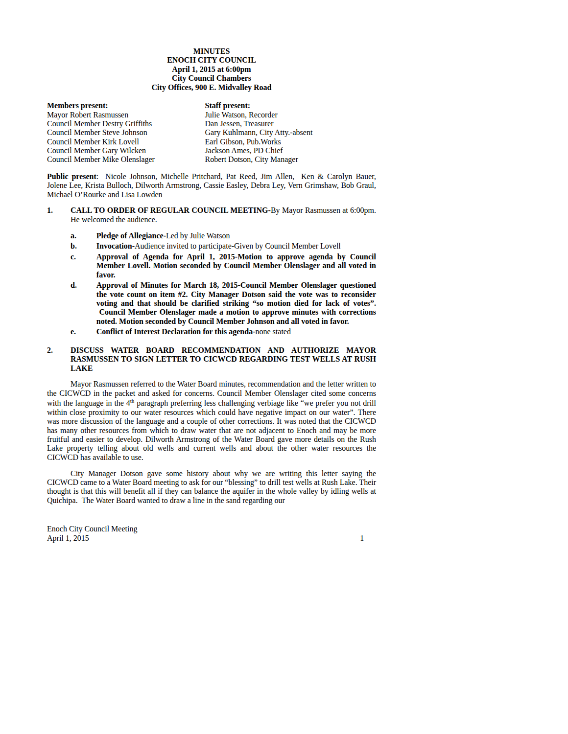MINUTES
ENOCH CITY COUNCIL
April 1, 2015 at 6:00pm
City Council Chambers
City Offices, 900 E. Midvalley Road
| Members present: | Staff present: |
| Mayor Robert Rasmussen | Julie Watson, Recorder |
| Council Member Destry Griffiths | Dan Jessen, Treasurer |
| Council Member Steve Johnson | Gary Kuhlmann, City Atty.-absent |
| Council Member Kirk Lovell | Earl Gibson, Pub.Works |
| Council Member Gary Wilcken | Jackson Ames, PD Chief |
| Council Member Mike Olenslager | Robert Dotson, City Manager |
Public present: Nicole Johnson, Michelle Pritchard, Pat Reed, Jim Allen, Ken & Carolyn Bauer, Jolene Lee, Krista Bulloch, Dilworth Armstrong, Cassie Easley, Debra Ley, Vern Grimshaw, Bob Graul, Michael O’Rourke and Lisa Lowden
1.
CALL TO ORDER OF REGULAR COUNCIL MEETING-By Mayor Rasmussen at 6:00pm. He welcomed the audience.
a.
Pledge of Allegiance-Led by Julie Watson
b.
Invocation-Audience invited to participate-Given by Council Member Lovell
c.
Approval of Agenda for April 1, 2015-Motion to approve agenda by Council Member Lovell. Motion seconded by Council Member Olenslager and all voted in favor.
d.
Approval of Minutes for March 18, 2015-Council Member Olenslager questioned the vote count on item #2. City Manager Dotson said the vote was to reconsider voting and that should be clarified striking “so motion died for lack of votes”. Council Member Olenslager made a motion to approve minutes with corrections noted. Motion seconded by Council Member Johnson and all voted in favor.
e.
Conflict of Interest Declaration for this agenda-none stated
2.
DISCUSS WATER BOARD RECOMMENDATION AND AUTHORIZE MAYOR RASMUSSEN TO SIGN LETTER TO CICWCD REGARDING TEST WELLS AT RUSH LAKE
Mayor Rasmussen referred to the Water Board minutes, recommendation and the letter written to the CICWCD in the packet and asked for concerns. Council Member Olenslager cited some concerns with the language in the 4th paragraph preferring less challenging verbiage like “we prefer you not drill within close proximity to our water resources which could have negative impact on our water”. There was more discussion of the language and a couple of other corrections. It was noted that the CICWCD has many other resources from which to draw water that are not adjacent to Enoch and may be more fruitful and easier to develop. Dilworth Armstrong of the Water Board gave more details on the Rush Lake property telling about old wells and current wells and about the other water resources the CICWCD has available to use.
City Manager Dotson gave some history about why we are writing this letter saying the CICWCD came to a Water Board meeting to ask for our “blessing” to drill test wells at Rush Lake. Their thought is that this will benefit all if they can balance the aquifer in the whole valley by idling wells at Quichipa. The Water Board wanted to draw a line in the sand regarding our
Enoch City Council Meeting
April 1, 2015
1